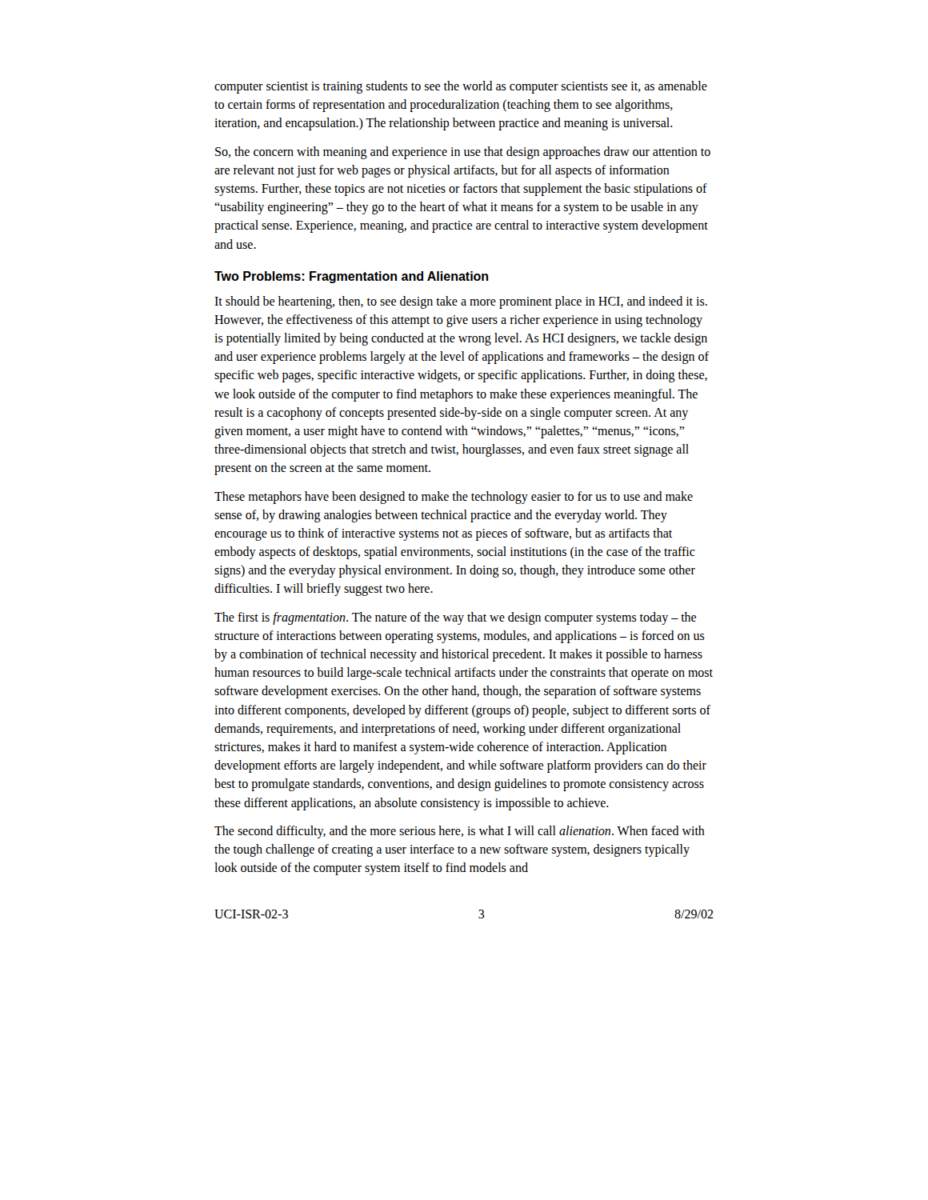computer scientist is training students to see the world as computer scientists see it, as amenable to certain forms of representation and proceduralization (teaching them to see algorithms, iteration, and encapsulation.) The relationship between practice and meaning is universal.
So, the concern with meaning and experience in use that design approaches draw our attention to are relevant not just for web pages or physical artifacts, but for all aspects of information systems. Further, these topics are not niceties or factors that supplement the basic stipulations of “usability engineering” – they go to the heart of what it means for a system to be usable in any practical sense. Experience, meaning, and practice are central to interactive system development and use.
Two Problems: Fragmentation and Alienation
It should be heartening, then, to see design take a more prominent place in HCI, and indeed it is. However, the effectiveness of this attempt to give users a richer experience in using technology is potentially limited by being conducted at the wrong level. As HCI designers, we tackle design and user experience problems largely at the level of applications and frameworks – the design of specific web pages, specific interactive widgets, or specific applications. Further, in doing these, we look outside of the computer to find metaphors to make these experiences meaningful. The result is a cacophony of concepts presented side-by-side on a single computer screen. At any given moment, a user might have to contend with “windows,” “palettes,” “menus,” “icons,” three-dimensional objects that stretch and twist, hourglasses, and even faux street signage all present on the screen at the same moment.
These metaphors have been designed to make the technology easier to for us to use and make sense of, by drawing analogies between technical practice and the everyday world. They encourage us to think of interactive systems not as pieces of software, but as artifacts that embody aspects of desktops, spatial environments, social institutions (in the case of the traffic signs) and the everyday physical environment. In doing so, though, they introduce some other difficulties. I will briefly suggest two here.
The first is fragmentation. The nature of the way that we design computer systems today – the structure of interactions between operating systems, modules, and applications – is forced on us by a combination of technical necessity and historical precedent. It makes it possible to harness human resources to build large-scale technical artifacts under the constraints that operate on most software development exercises. On the other hand, though, the separation of software systems into different components, developed by different (groups of) people, subject to different sorts of demands, requirements, and interpretations of need, working under different organizational strictures, makes it hard to manifest a system-wide coherence of interaction. Application development efforts are largely independent, and while software platform providers can do their best to promulgate standards, conventions, and design guidelines to promote consistency across these different applications, an absolute consistency is impossible to achieve.
The second difficulty, and the more serious here, is what I will call alienation. When faced with the tough challenge of creating a user interface to a new software system, designers typically look outside of the computer system itself to find models and
UCI-ISR-02-3
3
8/29/02